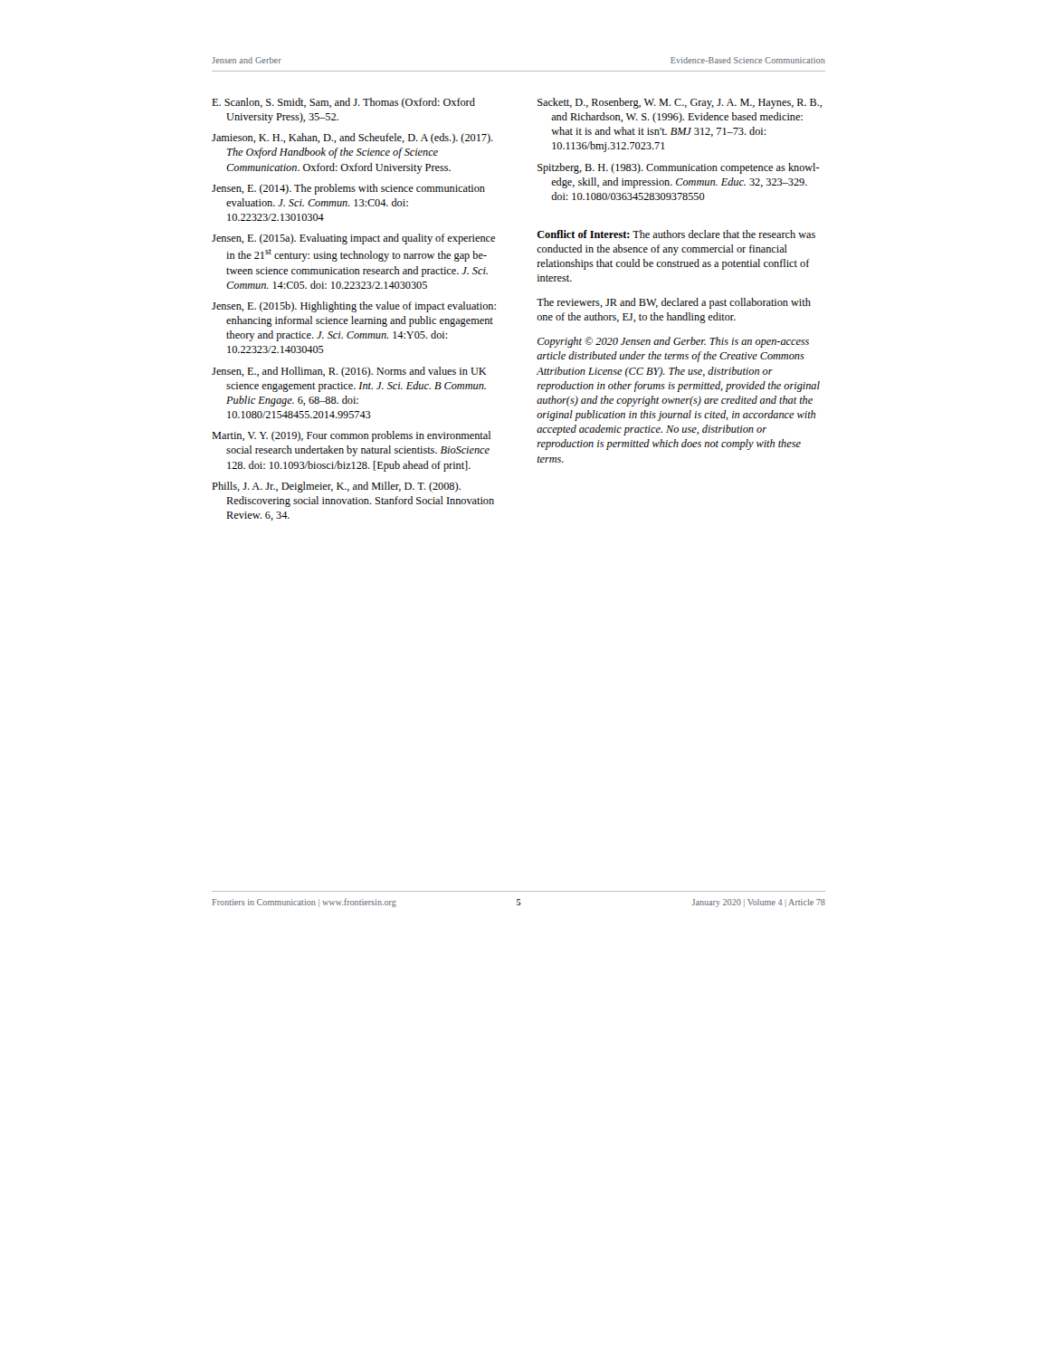Jensen and Gerber
Evidence-Based Science Communication
E. Scanlon, S. Smidt, Sam, and J. Thomas (Oxford: Oxford University Press), 35–52.
Jamieson, K. H., Kahan, D., and Scheufele, D. A (eds.). (2017). The Oxford Handbook of the Science of Science Communication. Oxford: Oxford University Press.
Jensen, E. (2014). The problems with science communication evaluation. J. Sci. Commun. 13:C04. doi: 10.22323/2.13010304
Jensen, E. (2015a). Evaluating impact and quality of experience in the 21st century: using technology to narrow the gap between science communication research and practice. J. Sci. Commun. 14:C05. doi: 10.22323/2.14030305
Jensen, E. (2015b). Highlighting the value of impact evaluation: enhancing informal science learning and public engagement theory and practice. J. Sci. Commun. 14:Y05. doi: 10.22323/2.14030405
Jensen, E., and Holliman, R. (2016). Norms and values in UK science engagement practice. Int. J. Sci. Educ. B Commun. Public Engage. 6, 68–88. doi: 10.1080/21548455.2014.995743
Martin, V. Y. (2019), Four common problems in environmental social research undertaken by natural scientists. BioScience 128. doi: 10.1093/biosci/biz128. [Epub ahead of print].
Phills, J. A. Jr., Deiglmeier, K., and Miller, D. T. (2008). Rediscovering social innovation. Stanford Social Innovation Review. 6, 34.
Sackett, D., Rosenberg, W. M. C., Gray, J. A. M., Haynes, R. B., and Richardson, W. S. (1996). Evidence based medicine: what it is and what it isn't. BMJ 312, 71–73. doi: 10.1136/bmj.312.7023.71
Spitzberg, B. H. (1983). Communication competence as knowledge, skill, and impression. Commun. Educ. 32, 323–329. doi: 10.1080/03634528309378550
Conflict of Interest: The authors declare that the research was conducted in the absence of any commercial or financial relationships that could be construed as a potential conflict of interest.
The reviewers, JR and BW, declared a past collaboration with one of the authors, EJ, to the handling editor.
Copyright © 2020 Jensen and Gerber. This is an open-access article distributed under the terms of the Creative Commons Attribution License (CC BY). The use, distribution or reproduction in other forums is permitted, provided the original author(s) and the copyright owner(s) are credited and that the original publication in this journal is cited, in accordance with accepted academic practice. No use, distribution or reproduction is permitted which does not comply with these terms.
Frontiers in Communication | www.frontiersin.org
5
January 2020 | Volume 4 | Article 78